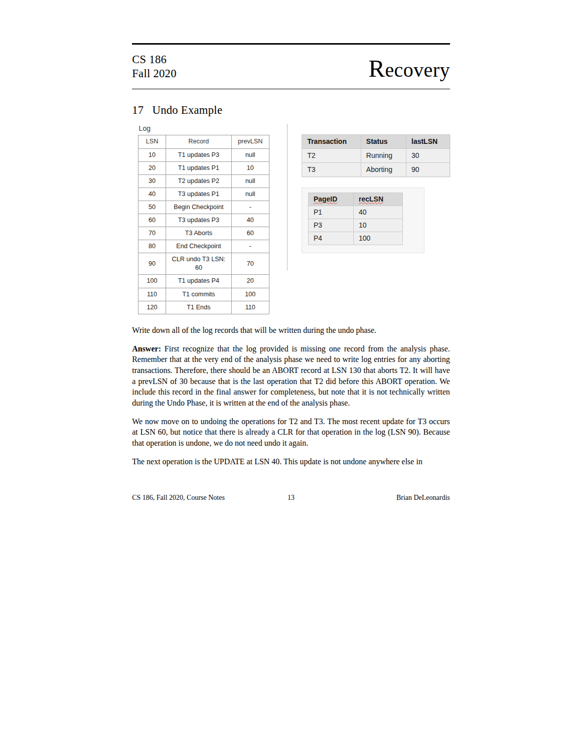CS 186
Fall 2020
Recovery
17 Undo Example
Log
| LSN | Record | prevLSN |
| --- | --- | --- |
| 10 | T1 updates P3 | null |
| 20 | T1 updates P1 | 10 |
| 30 | T2 updates P2 | null |
| 40 | T3 updates P1 | null |
| 50 | Begin Checkpoint | - |
| 60 | T3 updates P3 | 40 |
| 70 | T3 Aborts | 60 |
| 80 | End Checkpoint | - |
| 90 | CLR undo T3 LSN: 60 | 70 |
| 100 | T1 updates P4 | 20 |
| 110 | T1 commits | 100 |
| 120 | T1 Ends | 110 |
| Transaction | Status | lastLSN |
| --- | --- | --- |
| T2 | Running | 30 |
| T3 | Aborting | 90 |
| PageID | recLSN |
| --- | --- |
| P1 | 40 |
| P3 | 10 |
| P4 | 100 |
Write down all of the log records that will be written during the undo phase.
Answer: First recognize that the log provided is missing one record from the analysis phase. Remember that at the very end of the analysis phase we need to write log entries for any aborting transactions. Therefore, there should be an ABORT record at LSN 130 that aborts T2. It will have a prevLSN of 30 because that is the last operation that T2 did before this ABORT operation. We include this record in the final answer for completeness, but note that it is not technically written during the Undo Phase, it is written at the end of the analysis phase.
We now move on to undoing the operations for T2 and T3. The most recent update for T3 occurs at LSN 60, but notice that there is already a CLR for that operation in the log (LSN 90). Because that operation is undone, we do not need undo it again.
The next operation is the UPDATE at LSN 40. This update is not undone anywhere else in
CS 186, Fall 2020, Course Notes
13
Brian DeLeonardis